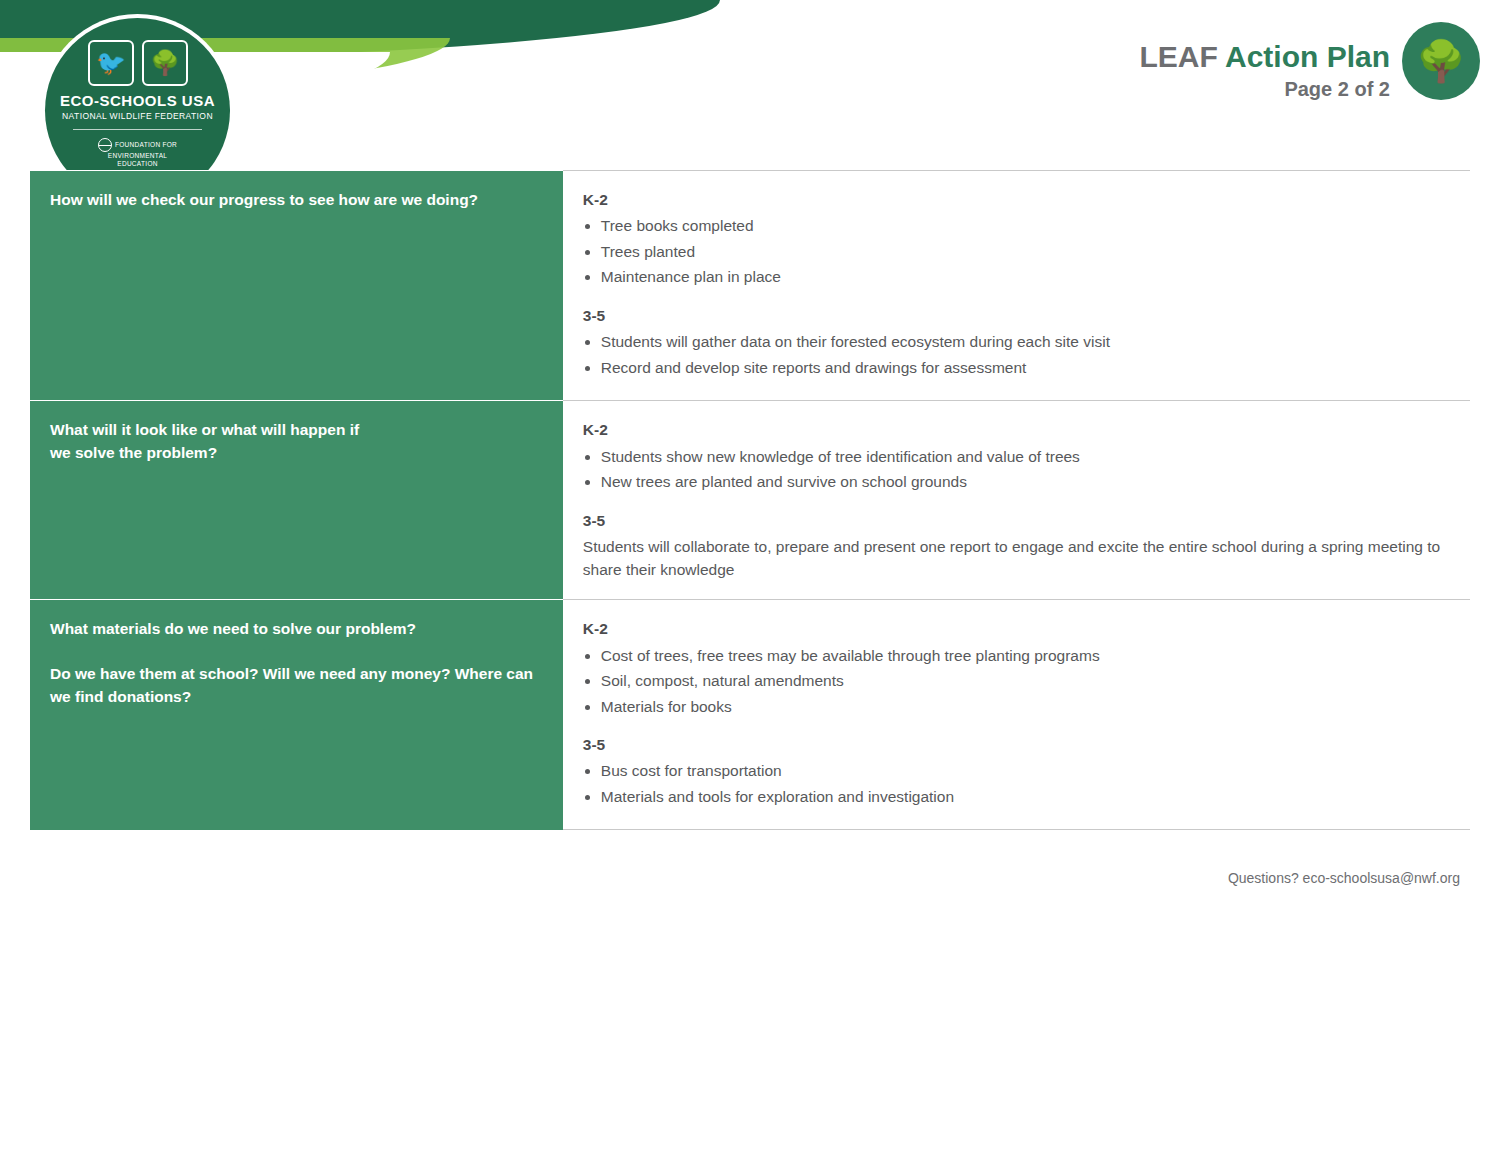ECO-SCHOOLS USA
NATIONAL WILDLIFE FEDERATION
FOUNDATION FOR
ENVIRONMENTAL
EDUCATION
LEAF Action Plan
Page 2 of 2
🌳
| How will we check our progress to see how are we doing? | K-2 Tree books completed Trees planted Maintenance plan in place 3-5 Students will gather data on their forested ecosystem during each site visit Record and develop site reports and drawings for assessment |
| What will it look like or what will happen if we solve the problem? | K-2 Students show new knowledge of tree identification and value of trees New trees are planted and survive on school grounds 3-5 Students will collaborate to, prepare and present one report to engage and excite the entire school during a spring meeting to share their knowledge |
| What materials do we need to solve our problem? Do we have them at school? Will we need any money? Where can we find donations? | K-2 Cost of trees, free trees may be available through tree planting programs Soil, compost, natural amendments Materials for books 3-5 Bus cost for transportation Materials and tools for exploration and investigation |
Questions? eco-schoolsusa@nwf.org